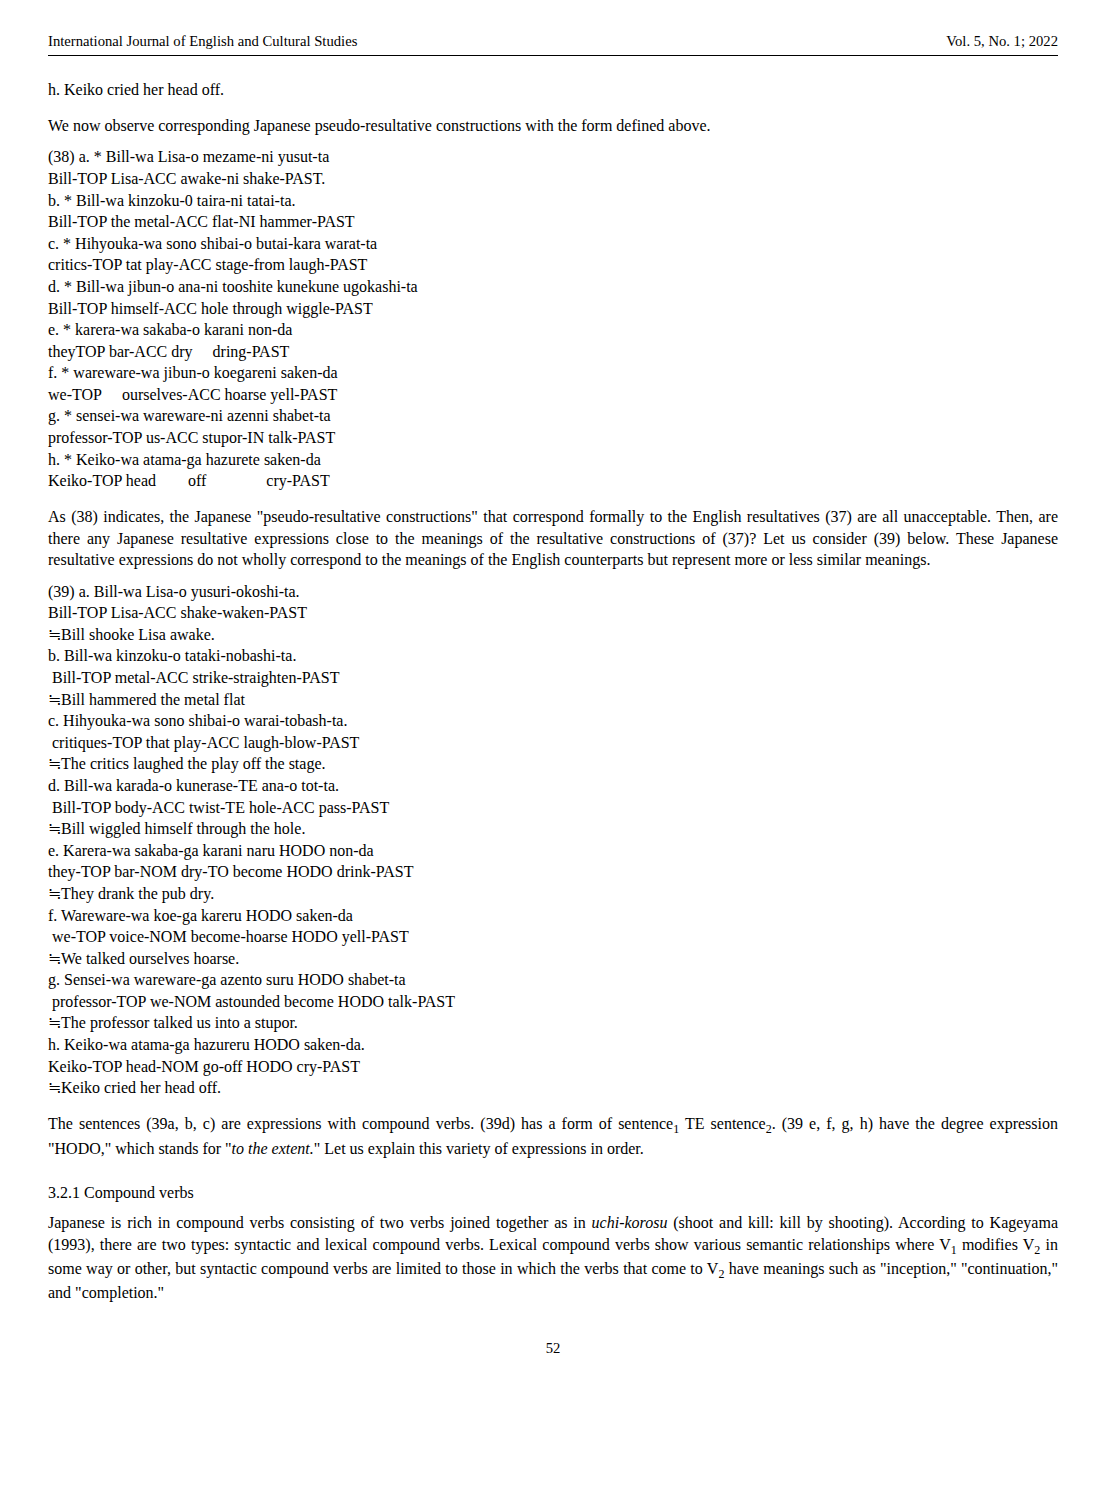International Journal of English and Cultural Studies Vol. 5, No. 1; 2022
h. Keiko cried her head off.
We now observe corresponding Japanese pseudo-resultative constructions with the form defined above.
(38) a. * Bill-wa Lisa-o mezame-ni yusut-ta
Bill-TOP Lisa-ACC awake-ni shake-PAST.
b. * Bill-wa kinzoku-0 taira-ni tatai-ta.
Bill-TOP the metal-ACC flat-NI hammer-PAST
c. * Hihyouka-wa sono shibai-o butai-kara warat-ta
critics-TOP tat play-ACC stage-from laugh-PAST
d. * Bill-wa jibun-o ana-ni tooshite kunekune ugokashi-ta
Bill-TOP himself-ACC hole through wiggle-PAST
e. * karera-wa sakaba-o karani non-da
theyTOP bar-ACC dry dring-PAST
f. * wareware-wa jibun-o koegareni saken-da
we-TOP ourselves-ACC hoarse yell-PAST
g. * sensei-wa wareware-ni azenni shabet-ta
professor-TOP us-ACC stupor-IN talk-PAST
h. * Keiko-wa atama-ga hazurete saken-da
Keiko-TOP head off cry-PAST
As (38) indicates, the Japanese "pseudo-resultative constructions" that correspond formally to the English resultatives (37) are all unacceptable. Then, are there any Japanese resultative expressions close to the meanings of the resultative constructions of (37)? Let us consider (39) below. These Japanese resultative expressions do not wholly correspond to the meanings of the English counterparts but represent more or less similar meanings.
(39) a. Bill-wa Lisa-o yusuri-okoshi-ta.
Bill-TOP Lisa-ACC shake-waken-PAST
≒Bill shooke Lisa awake.
b. Bill-wa kinzoku-o tataki-nobashi-ta.
Bill-TOP metal-ACC strike-straighten-PAST
≒Bill hammered the metal flat
c. Hihyouka-wa sono shibai-o warai-tobash-ta.
critiques-TOP that play-ACC laugh-blow-PAST
≒The critics laughed the play off the stage.
d. Bill-wa karada-o kunerase-TE ana-o tot-ta.
Bill-TOP body-ACC twist-TE hole-ACC pass-PAST
≒Bill wiggled himself through the hole.
e. Karera-wa sakaba-ga karani naru HODO non-da
they-TOP bar-NOM dry-TO become HODO drink-PAST
≒They drank the pub dry.
f. Wareware-wa koe-ga kareru HODO saken-da
we-TOP voice-NOM become-hoarse HODO yell-PAST
≒We talked ourselves hoarse.
g. Sensei-wa wareware-ga azento suru HODO shabet-ta
professor-TOP we-NOM astounded become HODO talk-PAST
≒The professor talked us into a stupor.
h. Keiko-wa atama-ga hazureru HODO saken-da.
Keiko-TOP head-NOM go-off HODO cry-PAST
≒Keiko cried her head off.
The sentences (39a, b, c) are expressions with compound verbs. (39d) has a form of sentence1 TE sentence2. (39 e, f, g, h) have the degree expression "HODO," which stands for "to the extent." Let us explain this variety of expressions in order.
3.2.1 Compound verbs
Japanese is rich in compound verbs consisting of two verbs joined together as in uchi-korosu (shoot and kill: kill by shooting). According to Kageyama (1993), there are two types: syntactic and lexical compound verbs. Lexical compound verbs show various semantic relationships where V1 modifies V2 in some way or other, but syntactic compound verbs are limited to those in which the verbs that come to V2 have meanings such as "inception," "continuation," and "completion."
52